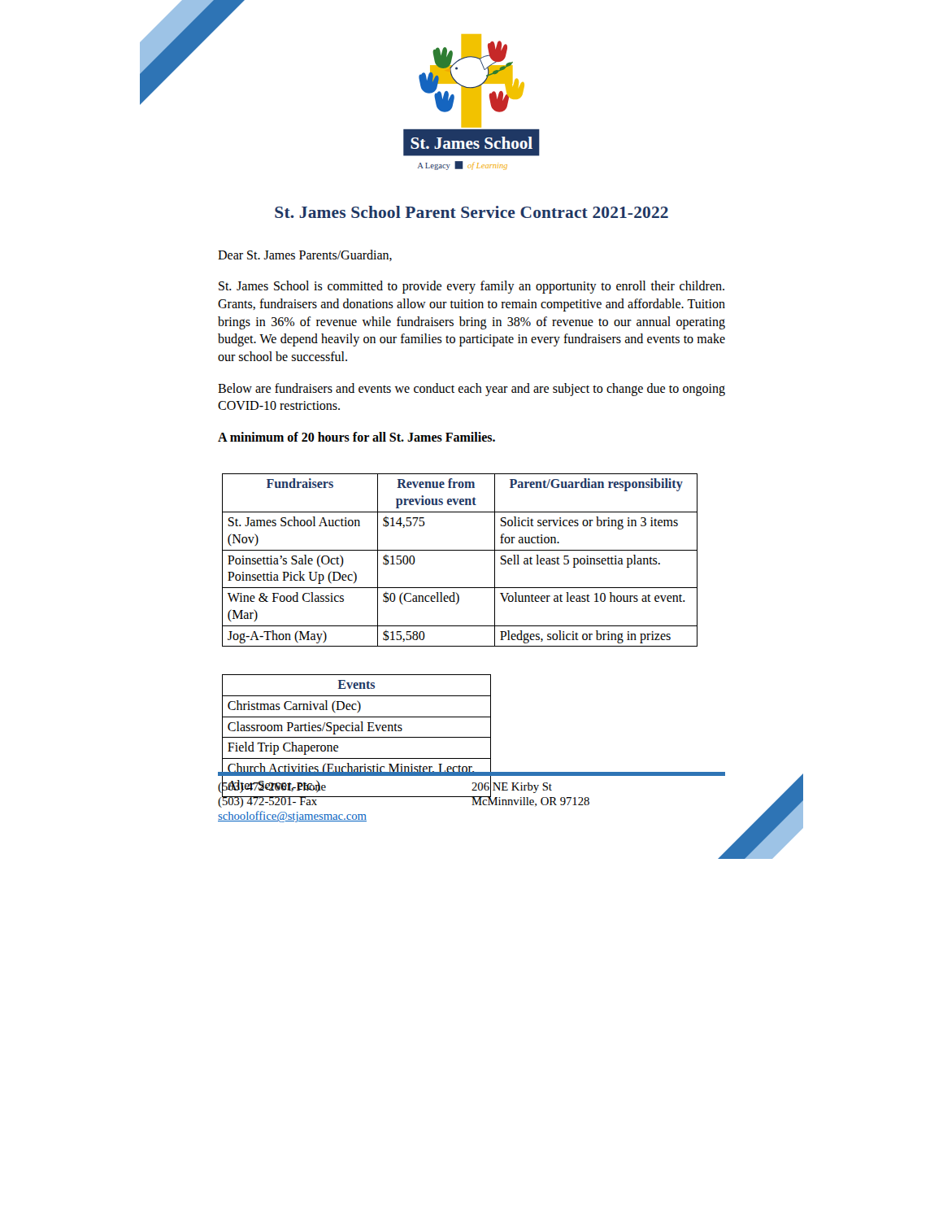St. James School A Legacy of Learning
St. James School Parent Service Contract 2021-2022
Dear St. James Parents/Guardian,
St. James School is committed to provide every family an opportunity to enroll their children. Grants, fundraisers and donations allow our tuition to remain competitive and affordable. Tuition brings in 36% of revenue while fundraisers bring in 38% of revenue to our annual operating budget. We depend heavily on our families to participate in every fundraisers and events to make our school be successful.
Below are fundraisers and events we conduct each year and are subject to change due to ongoing COVID-10 restrictions.
A minimum of 20 hours for all St. James Families.
| Fundraisers | Revenue from previous event | Parent/Guardian responsibility |
| --- | --- | --- |
| St. James School Auction (Nov) | $14,575 | Solicit services or bring in 3 items for auction. |
| Poinsettia’s Sale (Oct) Poinsettia Pick Up (Dec) | $1500 | Sell at least 5 poinsettia plants. |
| Wine & Food Classics (Mar) | $0 (Cancelled) | Volunteer at least 10 hours at event. |
| Jog-A-Thon (May) | $15,580 | Pledges, solicit or bring in prizes |
| Events |
| --- |
| Christmas Carnival (Dec) |
| Classroom Parties/Special Events |
| Field Trip Chaperone |
| Church Activities (Eucharistic Minister, Lector, Alter Server, etc.) |
(503) 472-2661-Phone
(503) 472-5201- Fax
schooloffice@stjamesmac.com
206 NE Kirby St
McMinnville, OR 97128